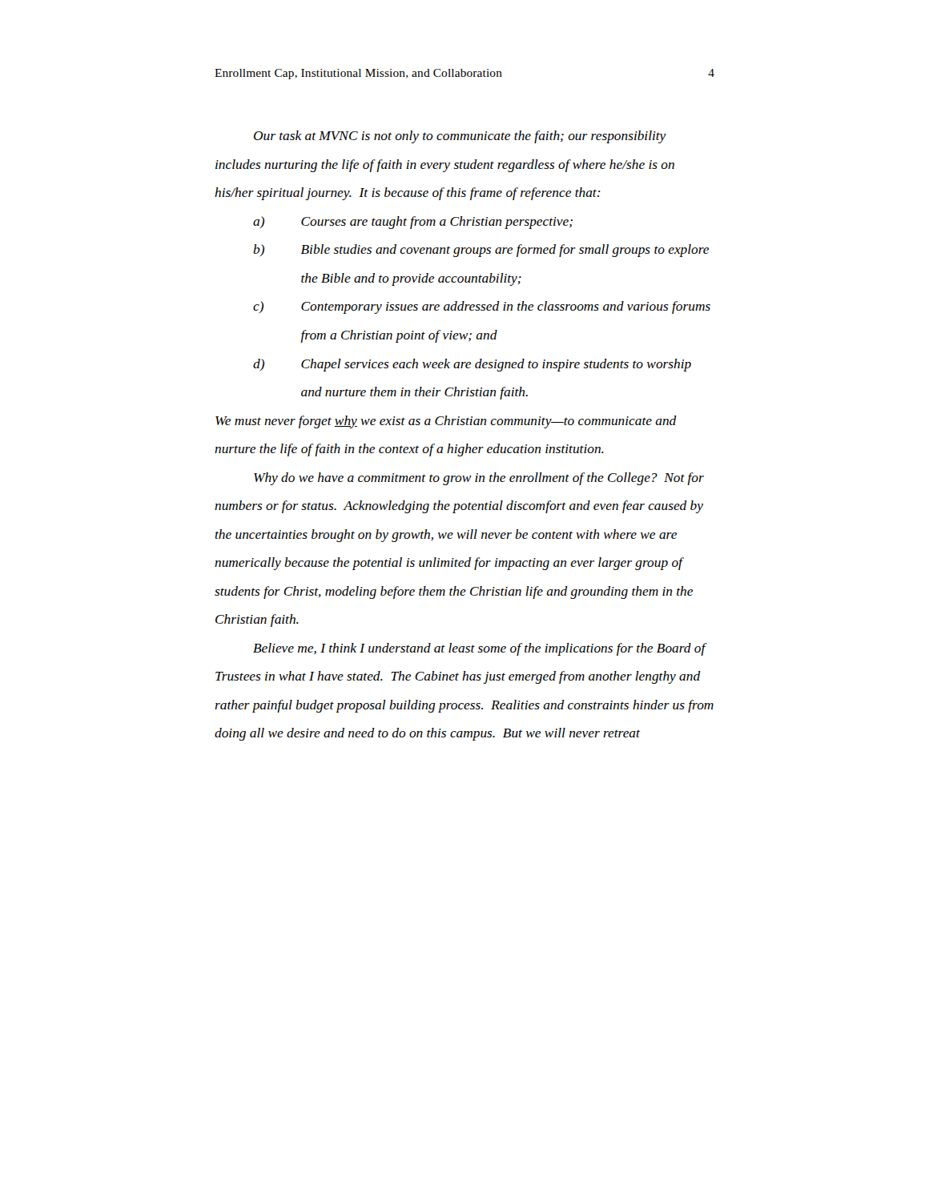Enrollment Cap, Institutional Mission, and Collaboration 4
Our task at MVNC is not only to communicate the faith; our responsibility includes nurturing the life of faith in every student regardless of where he/she is on his/her spiritual journey. It is because of this frame of reference that:
a) Courses are taught from a Christian perspective;
b) Bible studies and covenant groups are formed for small groups to explore the Bible and to provide accountability;
c) Contemporary issues are addressed in the classrooms and various forums from a Christian point of view; and
d) Chapel services each week are designed to inspire students to worship and nurture them in their Christian faith.
We must never forget why we exist as a Christian community—to communicate and nurture the life of faith in the context of a higher education institution.
Why do we have a commitment to grow in the enrollment of the College? Not for numbers or for status. Acknowledging the potential discomfort and even fear caused by the uncertainties brought on by growth, we will never be content with where we are numerically because the potential is unlimited for impacting an ever larger group of students for Christ, modeling before them the Christian life and grounding them in the Christian faith.
Believe me, I think I understand at least some of the implications for the Board of Trustees in what I have stated. The Cabinet has just emerged from another lengthy and rather painful budget proposal building process. Realities and constraints hinder us from doing all we desire and need to do on this campus. But we will never retreat